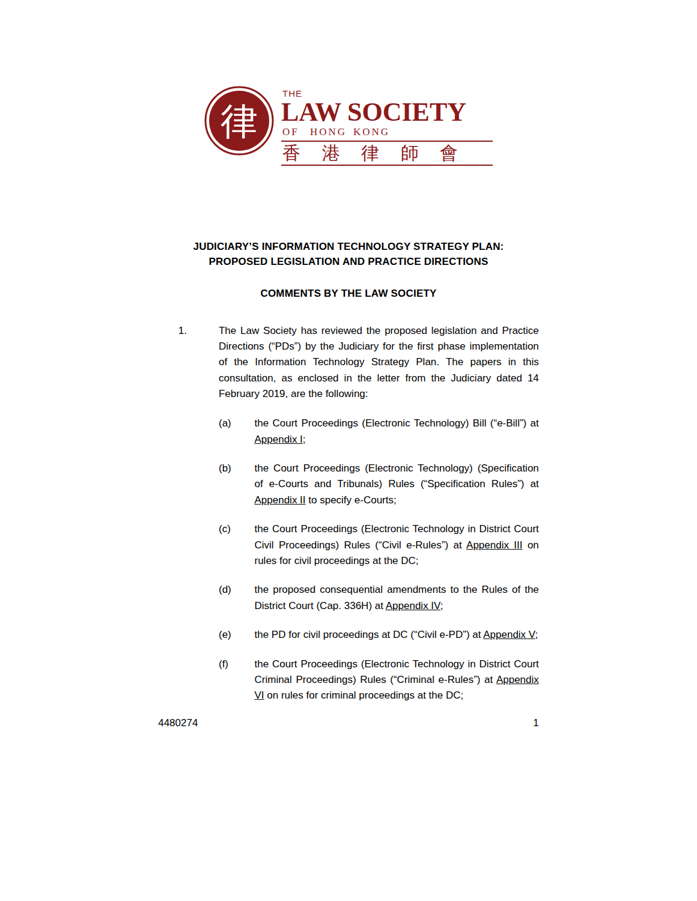律 THE LAW SOCIETY OF HONG KONG 香 港 律 師 會
JUDICIARY’S INFORMATION TECHNOLOGY STRATEGY PLAN:
PROPOSED LEGISLATION AND PRACTICE DIRECTIONS
COMMENTS BY THE LAW SOCIETY
1.
The Law Society has reviewed the proposed legislation and Practice Directions (“PDs”) by the Judiciary for the first phase implementation of the Information Technology Strategy Plan. The papers in this consultation, as enclosed in the letter from the Judiciary dated 14 February 2019, are the following:
(a) the Court Proceedings (Electronic Technology) Bill (“e-Bill”) at Appendix I;
(b) the Court Proceedings (Electronic Technology) (Specification of e-Courts and Tribunals) Rules (“Specification Rules”) at Appendix II to specify e-Courts;
(c) the Court Proceedings (Electronic Technology in District Court Civil Proceedings) Rules (“Civil e-Rules”) at Appendix III on rules for civil proceedings at the DC;
(d) the proposed consequential amendments to the Rules of the District Court (Cap. 336H) at Appendix IV;
(e) the PD for civil proceedings at DC (“Civil e-PD”) at Appendix V;
(f) the Court Proceedings (Electronic Technology in District Court Criminal Proceedings) Rules (“Criminal e-Rules”) at Appendix VI on rules for criminal proceedings at the DC;
4480274 1